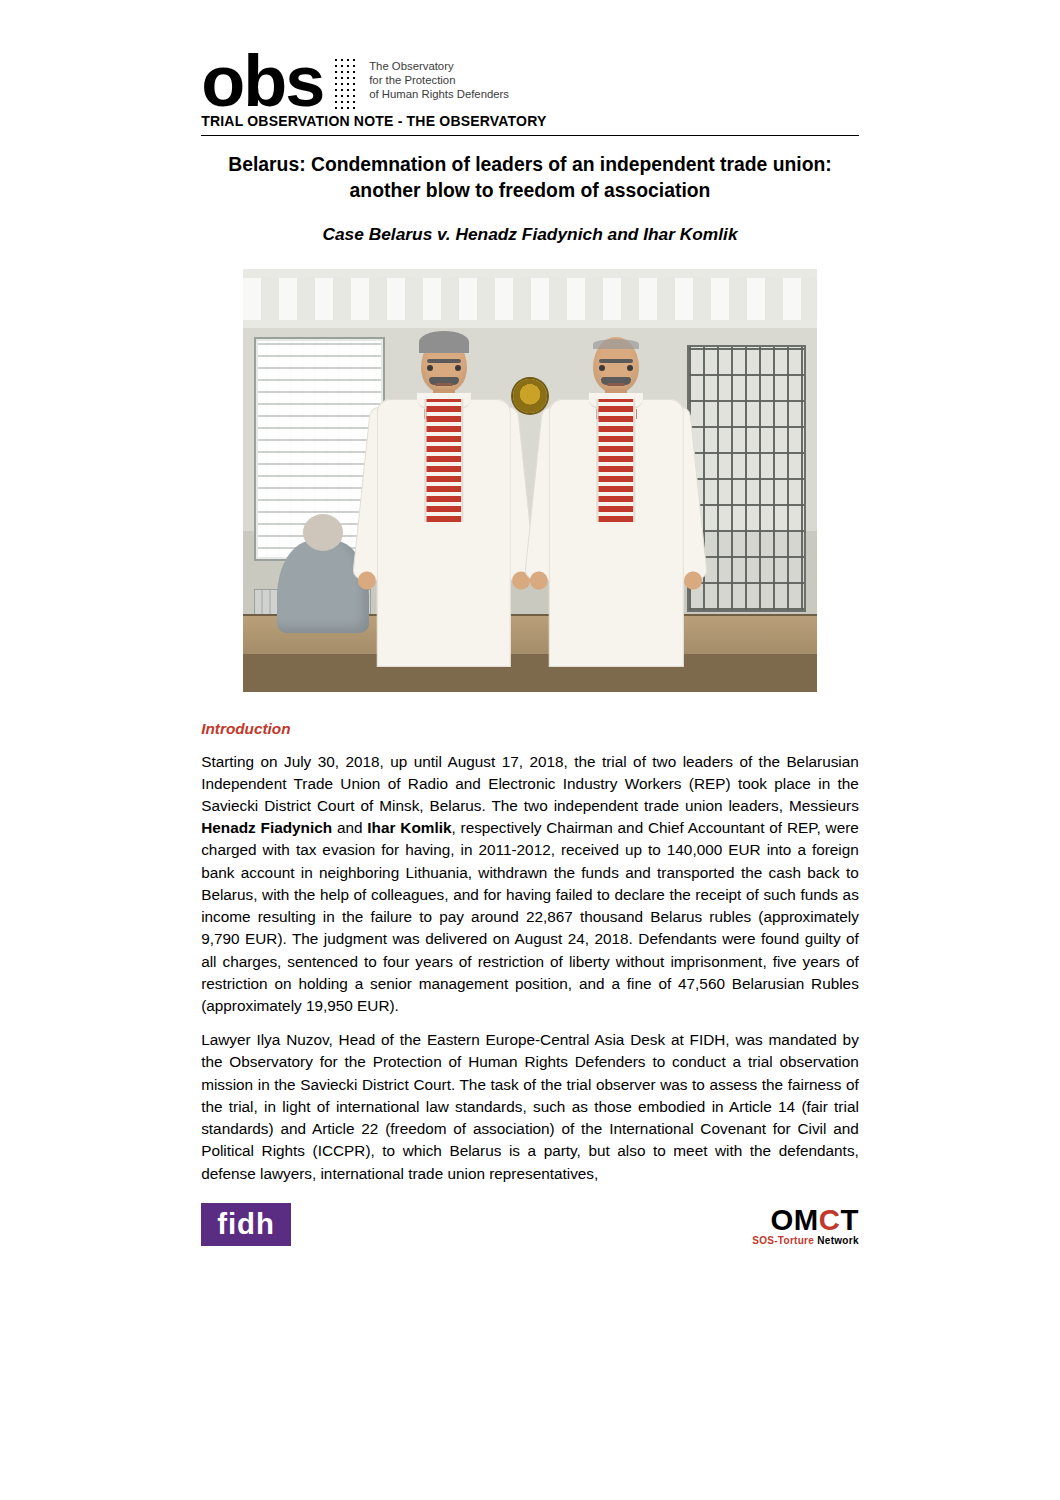obs
The Observatory
for the Protection
of Human Rights Defenders
TRIAL OBSERVATION NOTE - THE OBSERVATORY
Belarus: Condemnation of leaders of an independent trade union:
another blow to freedom of association
Case Belarus v. Henadz Fiadynich and Ihar Komlik
Introduction
Starting on July 30, 2018, up until August 17, 2018, the trial of two leaders of the Belarusian Independent Trade Union of Radio and Electronic Industry Workers (REP) took place in the Saviecki District Court of Minsk, Belarus. The two independent trade union leaders, Messieurs Henadz Fiadynich and Ihar Komlik, respectively Chairman and Chief Accountant of REP, were charged with tax evasion for having, in 2011-2012, received up to 140,000 EUR into a foreign bank account in neighboring Lithuania, withdrawn the funds and transported the cash back to Belarus, with the help of colleagues, and for having failed to declare the receipt of such funds as income resulting in the failure to pay around 22,867 thousand Belarus rubles (approximately 9,790 EUR). The judgment was delivered on August 24, 2018. Defendants were found guilty of all charges, sentenced to four years of restriction of liberty without imprisonment, five years of restriction on holding a senior management position, and a fine of 47,560 Belarusian Rubles (approximately 19,950 EUR).
Lawyer Ilya Nuzov, Head of the Eastern Europe-Central Asia Desk at FIDH, was mandated by the Observatory for the Protection of Human Rights Defenders to conduct a trial observation mission in the Saviecki District Court. The task of the trial observer was to assess the fairness of the trial, in light of international law standards, such as those embodied in Article 14 (fair trial standards) and Article 22 (freedom of association) of the International Covenant for Civil and Political Rights (ICCPR), to which Belarus is a party, but also to meet with the defendants, defense lawyers, international trade union representatives,
fidh
OMCT
SOS-Torture Network